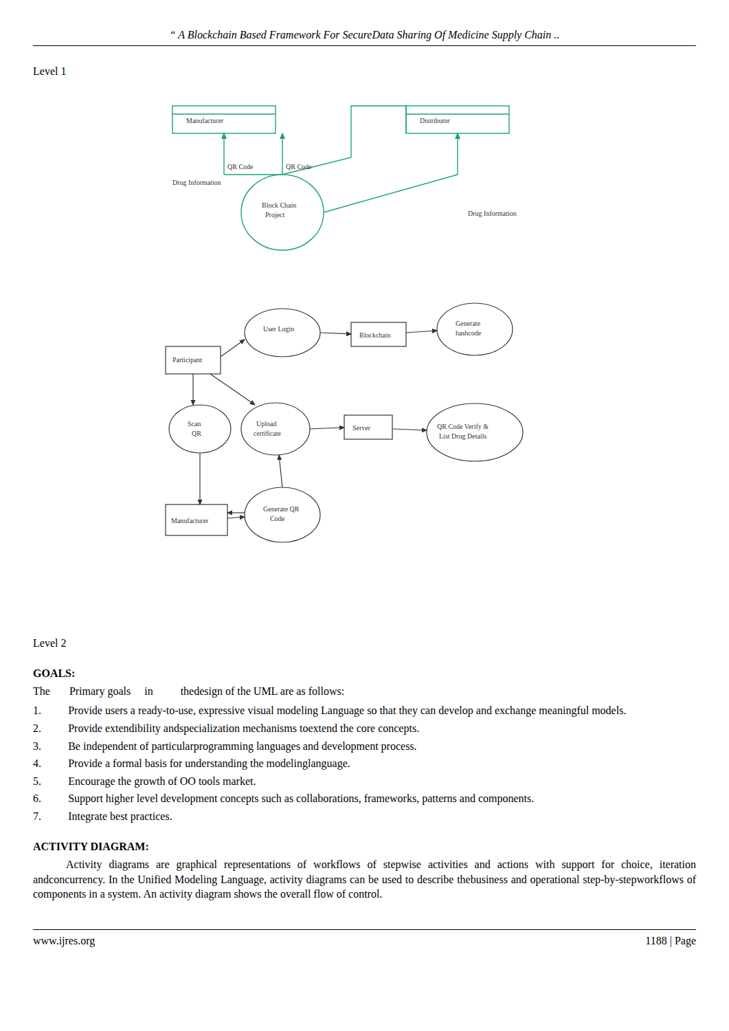“ A Blockchain Based Framework For SecureData Sharing Of Medicine Supply Chain ..
Level 1
Manufacturer Distributor Block Chain Project QR Code QR Code Drug Information Drug Information Participant User Login Blockchain Generate hashcode Scan QR Upload certificate Server QR Code Verify & List Drug Details Manufacturer Generate QR Code
Level 2
Goals:
The Primary goals in thedesign of the UML are as follows:
1. Provide users a ready-to-use, expressive visual modeling Language so that they can develop and exchange meaningful models.
2. Provide extendibility andspecialization mechanisms toextend the core concepts.
3. Be independent of particularprogramming languages and development process.
4. Provide a formal basis for understanding the modelinglanguage.
5. Encourage the growth of OO tools market.
6. Support higher level development concepts such as collaborations, frameworks, patterns and components.
7. Integrate best practices.
Activity Diagram:
Activity diagrams are graphical representations of workflows of stepwise activities and actions with support for choice, iteration andconcurrency. In the Unified Modeling Language, activity diagrams can be used to describe thebusiness and operational step-by-stepworkflows of components in a system. An activity diagram shows the overall flow of control.
www.ijres.org 1188 | Page